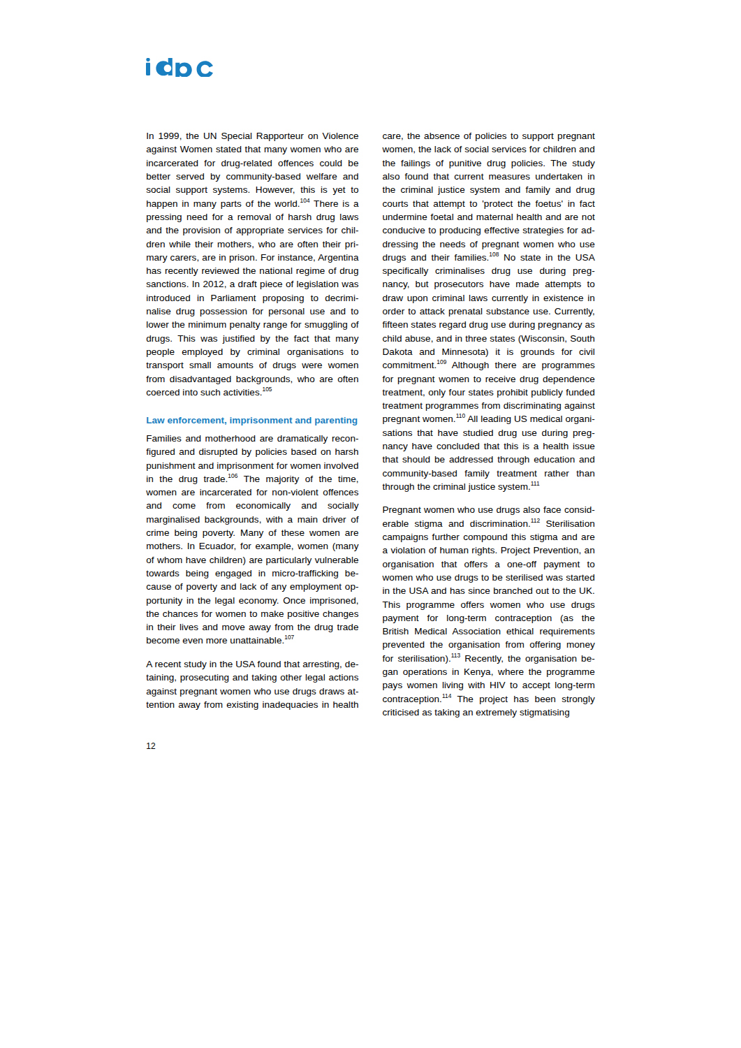In 1999, the UN Special Rapporteur on Violence against Women stated that many women who are incarcerated for drug-related offences could be better served by community-based welfare and social support systems. However, this is yet to happen in many parts of the world.104 There is a pressing need for a removal of harsh drug laws and the provision of appropriate services for children while their mothers, who are often their primary carers, are in prison. For instance, Argentina has recently reviewed the national regime of drug sanctions. In 2012, a draft piece of legislation was introduced in Parliament proposing to decriminalise drug possession for personal use and to lower the minimum penalty range for smuggling of drugs. This was justified by the fact that many people employed by criminal organisations to transport small amounts of drugs were women from disadvantaged backgrounds, who are often coerced into such activities.105
Law enforcement, imprisonment and parenting
Families and motherhood are dramatically reconfigured and disrupted by policies based on harsh punishment and imprisonment for women involved in the drug trade.106 The majority of the time, women are incarcerated for non-violent offences and come from economically and socially marginalised backgrounds, with a main driver of crime being poverty. Many of these women are mothers. In Ecuador, for example, women (many of whom have children) are particularly vulnerable towards being engaged in micro-trafficking because of poverty and lack of any employment opportunity in the legal economy. Once imprisoned, the chances for women to make positive changes in their lives and move away from the drug trade become even more unattainable.107
A recent study in the USA found that arresting, detaining, prosecuting and taking other legal actions against pregnant women who use drugs draws attention away from existing inadequacies in health care, the absence of policies to support pregnant women, the lack of social services for children and the failings of punitive drug policies. The study also found that current measures undertaken in the criminal justice system and family and drug courts that attempt to 'protect the foetus' in fact undermine foetal and maternal health and are not conducive to producing effective strategies for addressing the needs of pregnant women who use drugs and their families.108 No state in the USA specifically criminalises drug use during pregnancy, but prosecutors have made attempts to draw upon criminal laws currently in existence in order to attack prenatal substance use. Currently, fifteen states regard drug use during pregnancy as child abuse, and in three states (Wisconsin, South Dakota and Minnesota) it is grounds for civil commitment.109 Although there are programmes for pregnant women to receive drug dependence treatment, only four states prohibit publicly funded treatment programmes from discriminating against pregnant women.110 All leading US medical organisations that have studied drug use during pregnancy have concluded that this is a health issue that should be addressed through education and community-based family treatment rather than through the criminal justice system.111
Pregnant women who use drugs also face considerable stigma and discrimination.112 Sterilisation campaigns further compound this stigma and are a violation of human rights. Project Prevention, an organisation that offers a one-off payment to women who use drugs to be sterilised was started in the USA and has since branched out to the UK. This programme offers women who use drugs payment for long-term contraception (as the British Medical Association ethical requirements prevented the organisation from offering money for sterilisation).113 Recently, the organisation began operations in Kenya, where the programme pays women living with HIV to accept long-term contraception.114 The project has been strongly criticised as taking an extremely stigmatising
12